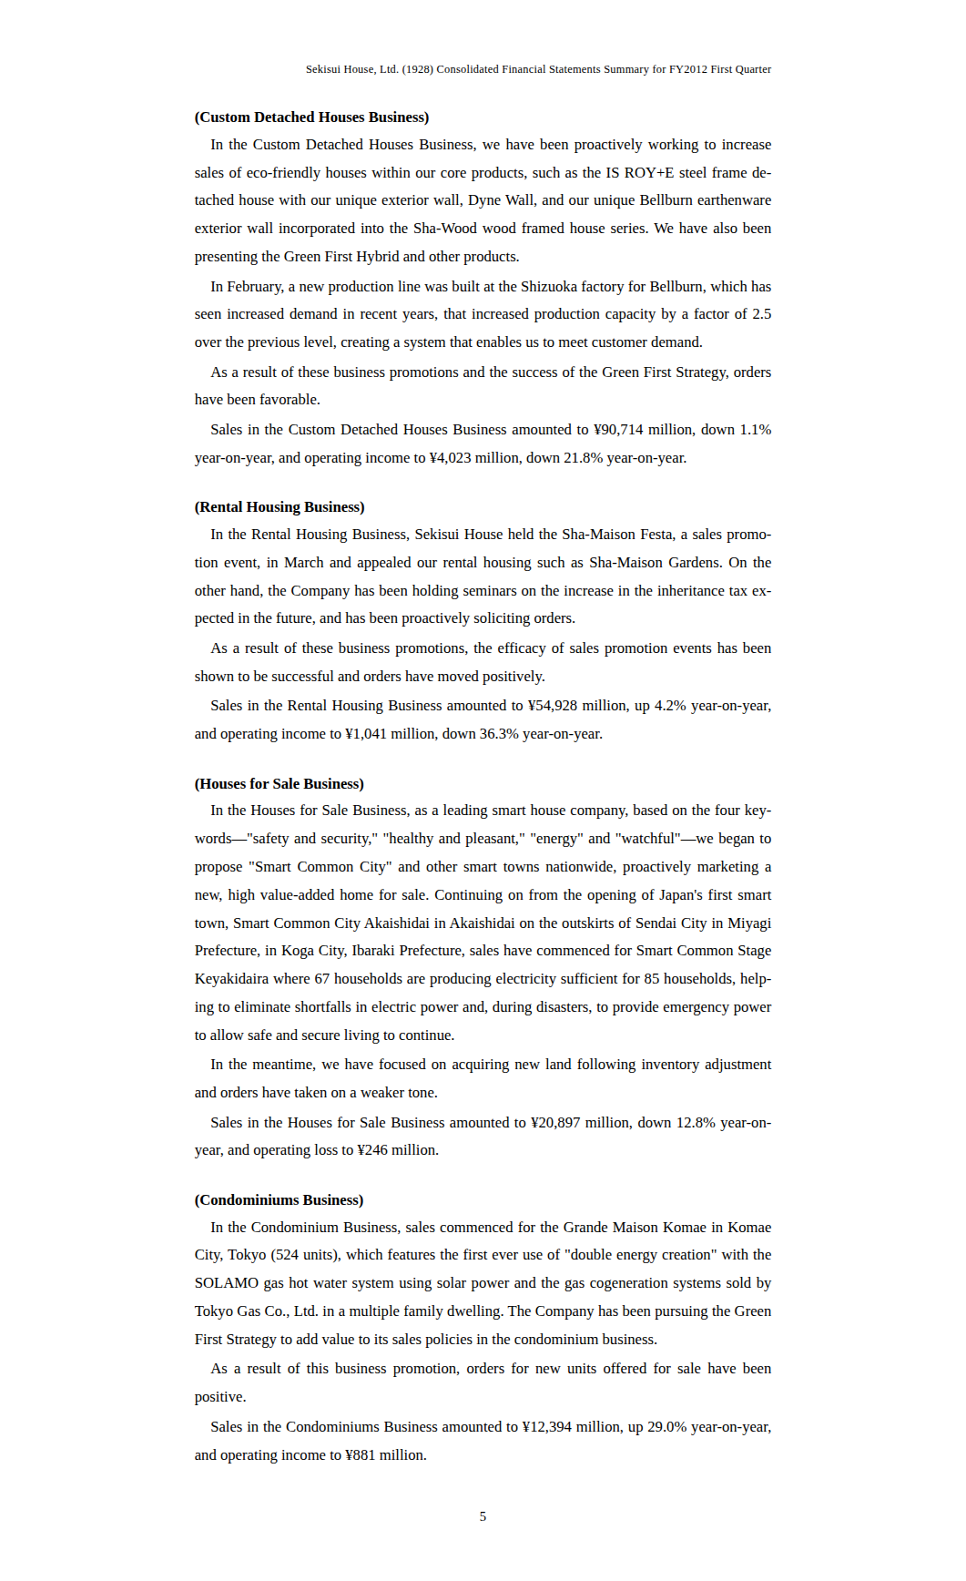Sekisui House, Ltd. (1928) Consolidated Financial Statements Summary for FY2012 First Quarter
(Custom Detached Houses Business)
In the Custom Detached Houses Business, we have been proactively working to increase sales of eco-friendly houses within our core products, such as the IS ROY+E steel frame detached house with our unique exterior wall, Dyne Wall, and our unique Bellburn earthenware exterior wall incorporated into the Sha-Wood wood framed house series. We have also been presenting the Green First Hybrid and other products.
In February, a new production line was built at the Shizuoka factory for Bellburn, which has seen increased demand in recent years, that increased production capacity by a factor of 2.5 over the previous level, creating a system that enables us to meet customer demand.
As a result of these business promotions and the success of the Green First Strategy, orders have been favorable.
Sales in the Custom Detached Houses Business amounted to ¥90,714 million, down 1.1% year-on-year, and operating income to ¥4,023 million, down 21.8% year-on-year.
(Rental Housing Business)
In the Rental Housing Business, Sekisui House held the Sha-Maison Festa, a sales promotion event, in March and appealed our rental housing such as Sha-Maison Gardens. On the other hand, the Company has been holding seminars on the increase in the inheritance tax expected in the future, and has been proactively soliciting orders.
As a result of these business promotions, the efficacy of sales promotion events has been shown to be successful and orders have moved positively.
Sales in the Rental Housing Business amounted to ¥54,928 million, up 4.2% year-on-year, and operating income to ¥1,041 million, down 36.3% year-on-year.
(Houses for Sale Business)
In the Houses for Sale Business, as a leading smart house company, based on the four keywords—"safety and security," "healthy and pleasant," "energy" and "watchful"—we began to propose "Smart Common City" and other smart towns nationwide, proactively marketing a new, high value-added home for sale. Continuing on from the opening of Japan's first smart town, Smart Common City Akaishidai in Akaishidai on the outskirts of Sendai City in Miyagi Prefecture, in Koga City, Ibaraki Prefecture, sales have commenced for Smart Common Stage Keyakidaira where 67 households are producing electricity sufficient for 85 households, helping to eliminate shortfalls in electric power and, during disasters, to provide emergency power to allow safe and secure living to continue.
In the meantime, we have focused on acquiring new land following inventory adjustment and orders have taken on a weaker tone.
Sales in the Houses for Sale Business amounted to ¥20,897 million, down 12.8% year-on-year, and operating loss to ¥246 million.
(Condominiums Business)
In the Condominium Business, sales commenced for the Grande Maison Komae in Komae City, Tokyo (524 units), which features the first ever use of "double energy creation" with the SOLAMO gas hot water system using solar power and the gas cogeneration systems sold by Tokyo Gas Co., Ltd. in a multiple family dwelling. The Company has been pursuing the Green First Strategy to add value to its sales policies in the condominium business.
As a result of this business promotion, orders for new units offered for sale have been positive.
Sales in the Condominiums Business amounted to ¥12,394 million, up 29.0% year-on-year, and operating income to ¥881 million.
5